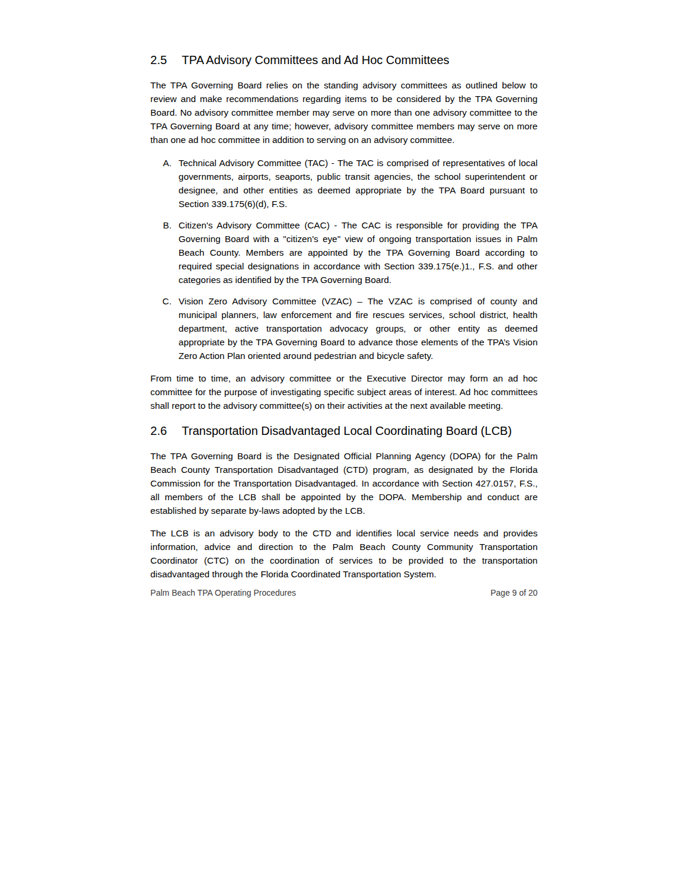2.5 TPA Advisory Committees and Ad Hoc Committees
The TPA Governing Board relies on the standing advisory committees as outlined below to review and make recommendations regarding items to be considered by the TPA Governing Board. No advisory committee member may serve on more than one advisory committee to the TPA Governing Board at any time; however, advisory committee members may serve on more than one ad hoc committee in addition to serving on an advisory committee.
Technical Advisory Committee (TAC) - The TAC is comprised of representatives of local governments, airports, seaports, public transit agencies, the school superintendent or designee, and other entities as deemed appropriate by the TPA Board pursuant to Section 339.175(6)(d), F.S.
Citizen's Advisory Committee (CAC) - The CAC is responsible for providing the TPA Governing Board with a "citizen's eye" view of ongoing transportation issues in Palm Beach County. Members are appointed by the TPA Governing Board according to required special designations in accordance with Section 339.175(e.)1., F.S. and other categories as identified by the TPA Governing Board.
Vision Zero Advisory Committee (VZAC) – The VZAC is comprised of county and municipal planners, law enforcement and fire rescues services, school district, health department, active transportation advocacy groups, or other entity as deemed appropriate by the TPA Governing Board to advance those elements of the TPA’s Vision Zero Action Plan oriented around pedestrian and bicycle safety.
From time to time, an advisory committee or the Executive Director may form an ad hoc committee for the purpose of investigating specific subject areas of interest. Ad hoc committees shall report to the advisory committee(s) on their activities at the next available meeting.
2.6 Transportation Disadvantaged Local Coordinating Board (LCB)
The TPA Governing Board is the Designated Official Planning Agency (DOPA) for the Palm Beach County Transportation Disadvantaged (CTD) program, as designated by the Florida Commission for the Transportation Disadvantaged. In accordance with Section 427.0157, F.S., all members of the LCB shall be appointed by the DOPA. Membership and conduct are established by separate by-laws adopted by the LCB.
The LCB is an advisory body to the CTD and identifies local service needs and provides information, advice and direction to the Palm Beach County Community Transportation Coordinator (CTC) on the coordination of services to be provided to the transportation disadvantaged through the Florida Coordinated Transportation System.
Palm Beach TPA Operating Procedures Page 9 of 20